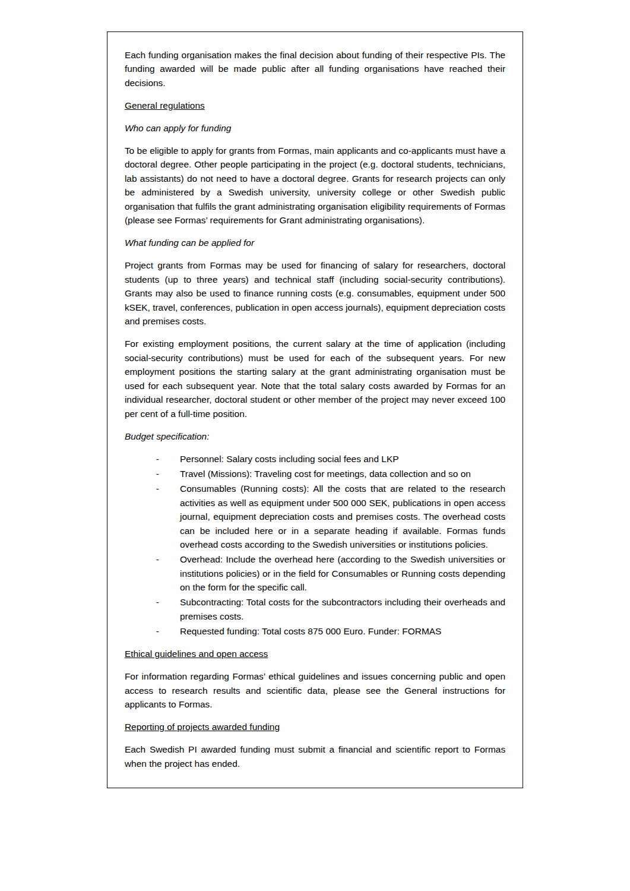Each funding organisation makes the final decision about funding of their respective PIs. The funding awarded will be made public after all funding organisations have reached their decisions.
General regulations
Who can apply for funding
To be eligible to apply for grants from Formas, main applicants and co-applicants must have a doctoral degree. Other people participating in the project (e.g. doctoral students, technicians, lab assistants) do not need to have a doctoral degree. Grants for research projects can only be administered by a Swedish university, university college or other Swedish public organisation that fulfils the grant administrating organisation eligibility requirements of Formas (please see Formas’ requirements for Grant administrating organisations).
What funding can be applied for
Project grants from Formas may be used for financing of salary for researchers, doctoral students (up to three years) and technical staff (including social-security contributions). Grants may also be used to finance running costs (e.g. consumables, equipment under 500 kSEK, travel, conferences, publication in open access journals), equipment depreciation costs and premises costs.
For existing employment positions, the current salary at the time of application (including social-security contributions) must be used for each of the subsequent years. For new employment positions the starting salary at the grant administrating organisation must be used for each subsequent year. Note that the total salary costs awarded by Formas for an individual researcher, doctoral student or other member of the project may never exceed 100 per cent of a full-time position.
Budget specification:
Personnel: Salary costs including social fees and LKP
Travel (Missions): Traveling cost for meetings, data collection and so on
Consumables (Running costs): All the costs that are related to the research activities as well as equipment under 500 000 SEK, publications in open access journal, equipment depreciation costs and premises costs. The overhead costs can be included here or in a separate heading if available. Formas funds overhead costs according to the Swedish universities or institutions policies.
Overhead: Include the overhead here (according to the Swedish universities or institutions policies) or in the field for Consumables or Running costs depending on the form for the specific call.
Subcontracting: Total costs for the subcontractors including their overheads and premises costs.
Requested funding: Total costs 875 000 Euro. Funder: FORMAS
Ethical guidelines and open access
For information regarding Formas’ ethical guidelines and issues concerning public and open access to research results and scientific data, please see the General instructions for applicants to Formas.
Reporting of projects awarded funding
Each Swedish PI awarded funding must submit a financial and scientific report to Formas when the project has ended.